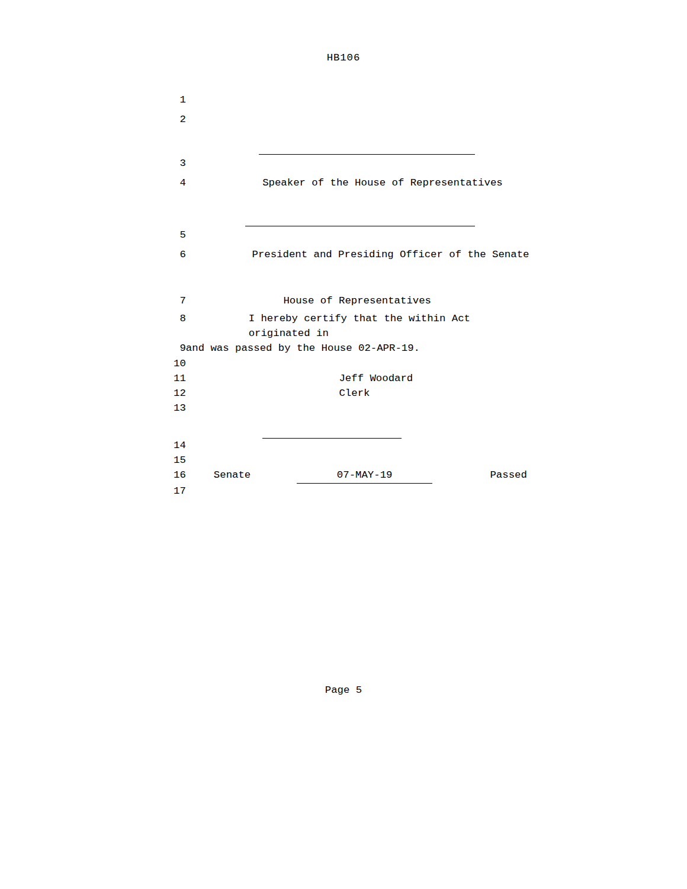HB106
| 1 | |
| 2 | |
| 3 | |
| 4 | Speaker of the House of Representatives |
| 5 | |
| 6 | President and Presiding Officer of the Senate |
| 7 | House of Representatives |
| 8 | I hereby certify that the within Act originated in |
| 9 | and was passed by the House 02-APR-19. |
| 10 | |
| 11 | Jeff Woodard |
| 12 | Clerk |
| 13 | |
| 14 | |
| 15 | |
| 16 | Senate 07-MAY-19 Passed |
| 17 | |
Page 5